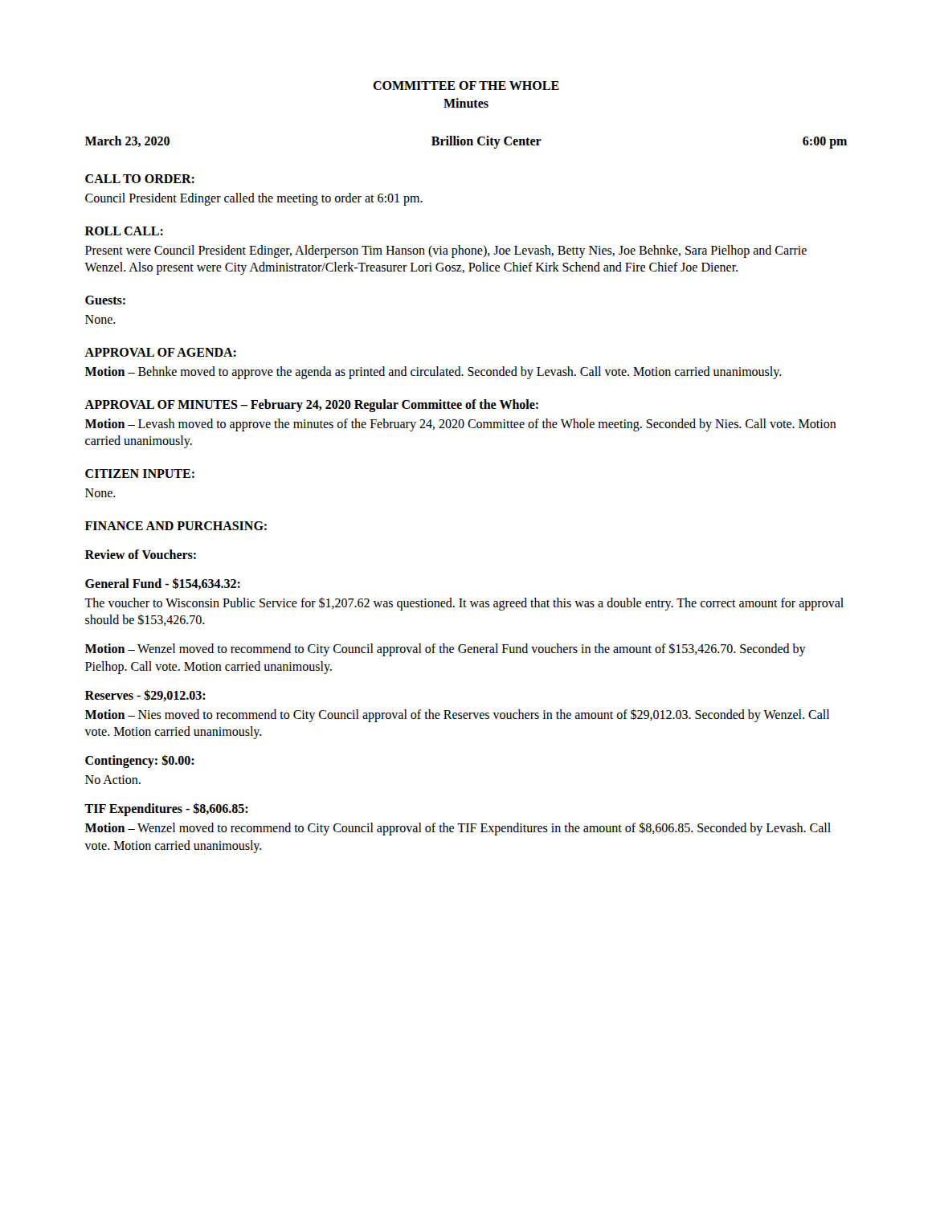COMMITTEE OF THE WHOLE Minutes
March 23, 2020 Brillion City Center 6:00 pm
CALL TO ORDER:
Council President Edinger called the meeting to order at 6:01 pm.
ROLL CALL:
Present were Council President Edinger, Alderperson Tim Hanson (via phone), Joe Levash, Betty Nies, Joe Behnke, Sara Pielhop and Carrie Wenzel. Also present were City Administrator/Clerk-Treasurer Lori Gosz, Police Chief Kirk Schend and Fire Chief Joe Diener.
Guests:
None.
APPROVAL OF AGENDA:
Motion – Behnke moved to approve the agenda as printed and circulated. Seconded by Levash. Call vote. Motion carried unanimously.
APPROVAL OF MINUTES – February 24, 2020 Regular Committee of the Whole:
Motion – Levash moved to approve the minutes of the February 24, 2020 Committee of the Whole meeting. Seconded by Nies. Call vote. Motion carried unanimously.
CITIZEN INPUTE:
None.
FINANCE AND PURCHASING:
Review of Vouchers:
General Fund - $154,634.32:
The voucher to Wisconsin Public Service for $1,207.62 was questioned. It was agreed that this was a double entry. The correct amount for approval should be $153,426.70.
Motion – Wenzel moved to recommend to City Council approval of the General Fund vouchers in the amount of $153,426.70. Seconded by Pielhop. Call vote. Motion carried unanimously.
Reserves - $29,012.03:
Motion – Nies moved to recommend to City Council approval of the Reserves vouchers in the amount of $29,012.03. Seconded by Wenzel. Call vote. Motion carried unanimously.
Contingency: $0.00:
No Action.
TIF Expenditures - $8,606.85:
Motion – Wenzel moved to recommend to City Council approval of the TIF Expenditures in the amount of $8,606.85. Seconded by Levash. Call vote. Motion carried unanimously.